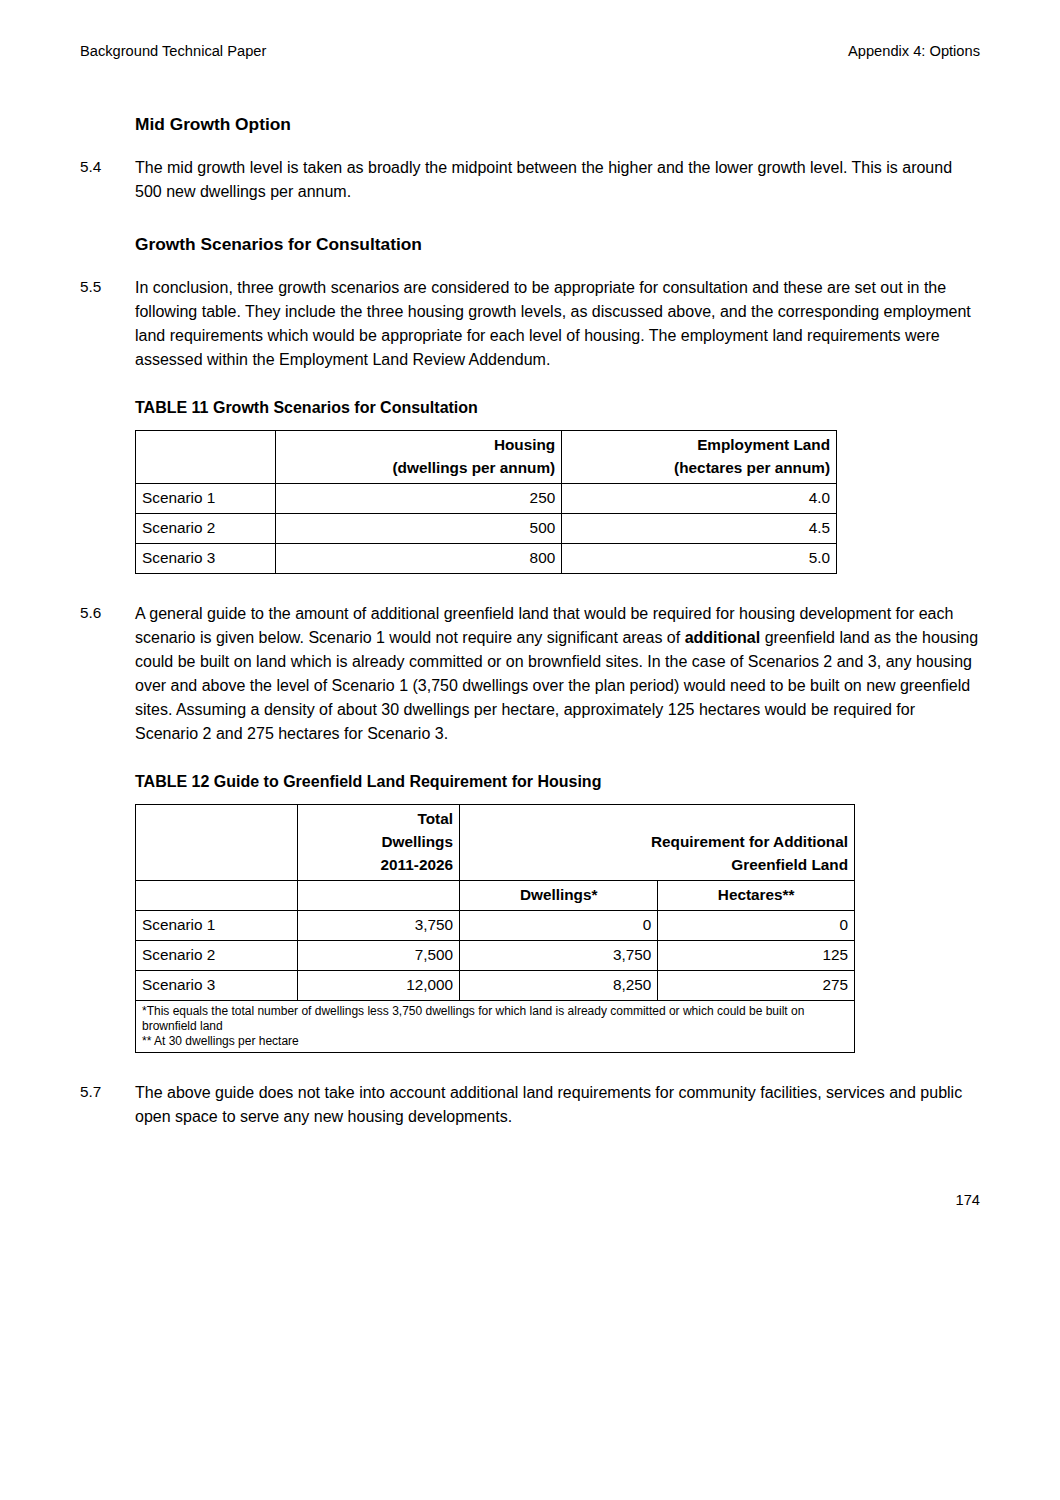Background Technical Paper Appendix 4: Options
Mid Growth Option
5.4
The mid growth level is taken as broadly the midpoint between the higher and the lower growth level. This is around 500 new dwellings per annum.
Growth Scenarios for Consultation
5.5
In conclusion, three growth scenarios are considered to be appropriate for consultation and these are set out in the following table. They include the three housing growth levels, as discussed above, and the corresponding employment land requirements which would be appropriate for each level of housing. The employment land requirements were assessed within the Employment Land Review Addendum.
TABLE 11 Growth Scenarios for Consultation
| | Housing (dwellings per annum) | Employment Land (hectares per annum) |
| Scenario 1 | 250 | 4.0 |
| Scenario 2 | 500 | 4.5 |
| Scenario 3 | 800 | 5.0 |
5.6
A general guide to the amount of additional greenfield land that would be required for housing development for each scenario is given below. Scenario 1 would not require any significant areas of additional greenfield land as the housing could be built on land which is already committed or on brownfield sites. In the case of Scenarios 2 and 3, any housing over and above the level of Scenario 1 (3,750 dwellings over the plan period) would need to be built on new greenfield sites. Assuming a density of about 30 dwellings per hectare, approximately 125 hectares would be required for Scenario 2 and 275 hectares for Scenario 3.
TABLE 12 Guide to Greenfield Land Requirement for Housing
| | Total Dwellings 2011-2026 | Requirement for Additional Greenfield Land |
| | | Dwellings* | Hectares** |
| Scenario 1 | 3,750 | 0 | 0 |
| Scenario 2 | 7,500 | 3,750 | 125 |
| Scenario 3 | 12,000 | 8,250 | 275 |
| *This equals the total number of dwellings less 3,750 dwellings for which land is already committed or which could be built on brownfield land ** At 30 dwellings per hectare |
5.7
The above guide does not take into account additional land requirements for community facilities, services and public open space to serve any new housing developments.
174